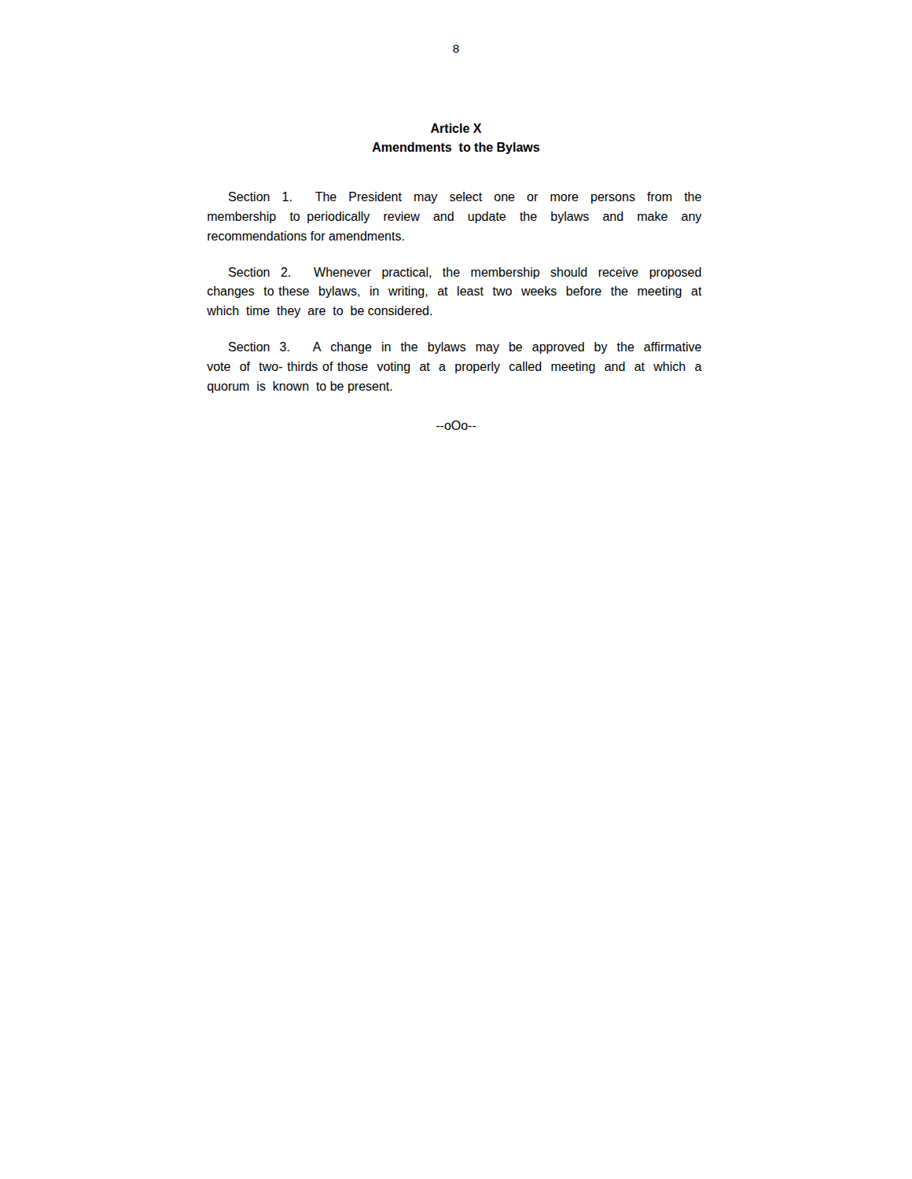8
Article X
Amendments to the Bylaws
Section 1. The President may select one or more persons from the membership to periodically review and update the bylaws and make any recommendations for amendments.
Section 2. Whenever practical, the membership should receive proposed changes to these bylaws, in writing, at least two weeks before the meeting at which time they are to be considered.
Section 3. A change in the bylaws may be approved by the affirmative vote of two- thirds of those voting at a properly called meeting and at which a quorum is known to be present.
--oOo--